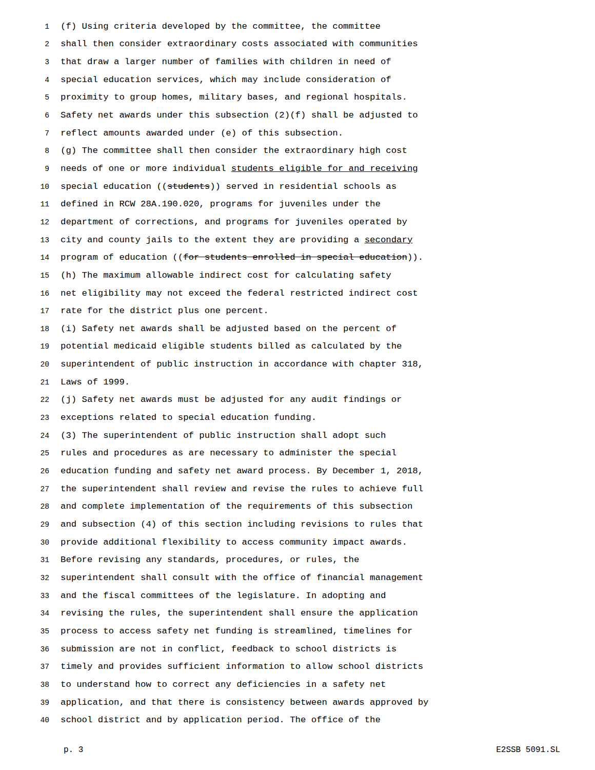1(f) Using criteria developed by the committee, the committee
2 shall then consider extraordinary costs associated with communities
3 that draw a larger number of families with children in need of
4 special education services, which may include consideration of
5 proximity to group homes, military bases, and regional hospitals.
6 Safety net awards under this subsection (2)(f) shall be adjusted to
7 reflect amounts awarded under (e) of this subsection.
8(g) The committee shall then consider the extraordinary high cost
9 needs of one or more individual students eligible for and receiving
10 special education ((students)) served in residential schools as
11 defined in RCW 28A.190.020, programs for juveniles under the
12 department of corrections, and programs for juveniles operated by
13 city and county jails to the extent they are providing a secondary
14 program of education ((for students enrolled in special education)).
15(h) The maximum allowable indirect cost for calculating safety
16 net eligibility may not exceed the federal restricted indirect cost
17 rate for the district plus one percent.
18(i) Safety net awards shall be adjusted based on the percent of
19 potential medicaid eligible students billed as calculated by the
20 superintendent of public instruction in accordance with chapter 318,
21 Laws of 1999.
22(j) Safety net awards must be adjusted for any audit findings or
23 exceptions related to special education funding.
24(3) The superintendent of public instruction shall adopt such
25 rules and procedures as are necessary to administer the special
26 education funding and safety net award process. By December 1, 2018,
27 the superintendent shall review and revise the rules to achieve full
28 and complete implementation of the requirements of this subsection
29 and subsection (4) of this section including revisions to rules that
30 provide additional flexibility to access community impact awards.
31 Before revising any standards, procedures, or rules, the
32 superintendent shall consult with the office of financial management
33 and the fiscal committees of the legislature. In adopting and
34 revising the rules, the superintendent shall ensure the application
35 process to access safety net funding is streamlined, timelines for
36 submission are not in conflict, feedback to school districts is
37 timely and provides sufficient information to allow school districts
38 to understand how to correct any deficiencies in a safety net
39 application, and that there is consistency between awards approved by
40 school district and by application period. The office of the
p. 3 E2SSB 5091.SL